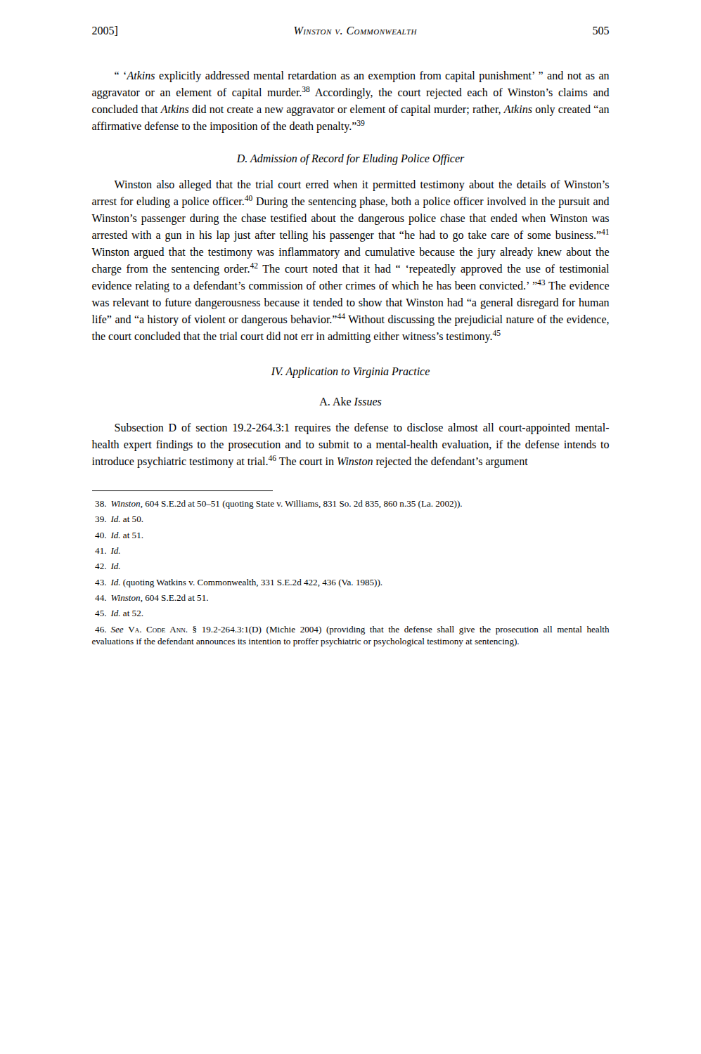2005] Winston v. Commonwealth 505
“ ‘Atkins explicitly addressed mental retardation as an exemption from capital punishment’ ” and not as an aggravator or an element of capital murder.38 Accordingly, the court rejected each of Winston’s claims and concluded that Atkins did not create a new aggravator or element of capital murder; rather, Atkins only created “an affirmative defense to the imposition of the death penalty.”39
D. Admission of Record for Eluding Police Officer
Winston also alleged that the trial court erred when it permitted testimony about the details of Winston’s arrest for eluding a police officer.40 During the sentencing phase, both a police officer involved in the pursuit and Winston’s passenger during the chase testified about the dangerous police chase that ended when Winston was arrested with a gun in his lap just after telling his passenger that “he had to go take care of some business.”41 Winston argued that the testimony was inflammatory and cumulative because the jury already knew about the charge from the sentencing order.42 The court noted that it had “ ‘repeatedly approved the use of testimonial evidence relating to a defendant’s commission of other crimes of which he has been convicted.’ ”43 The evidence was relevant to future dangerousness because it tended to show that Winston had “a general disregard for human life” and “a history of violent or dangerous behavior.”44 Without discussing the prejudicial nature of the evidence, the court concluded that the trial court did not err in admitting either witness’s testimony.45
IV. Application to Virginia Practice
A. Ake Issues
Subsection D of section 19.2-264.3:1 requires the defense to disclose almost all court-appointed mental-health expert findings to the prosecution and to submit to a mental-health evaluation, if the defense intends to introduce psychiatric testimony at trial.46 The court in Winston rejected the defendant’s argument
Winston, 604 S.E.2d at 50–51 (quoting State v. Williams, 831 So. 2d 835, 860 n.35 (La. 2002)).
Id. at 50.
Id. at 51.
Id.
Id.
Id. (quoting Watkins v. Commonwealth, 331 S.E.2d 422, 436 (Va. 1985)).
Winston, 604 S.E.2d at 51.
Id. at 52.
See Va. Code Ann. § 19.2-264.3:1(D) (Michie 2004) (providing that the defense shall give the prosecution all mental health evaluations if the defendant announces its intention to proffer psychiatric or psychological testimony at sentencing).